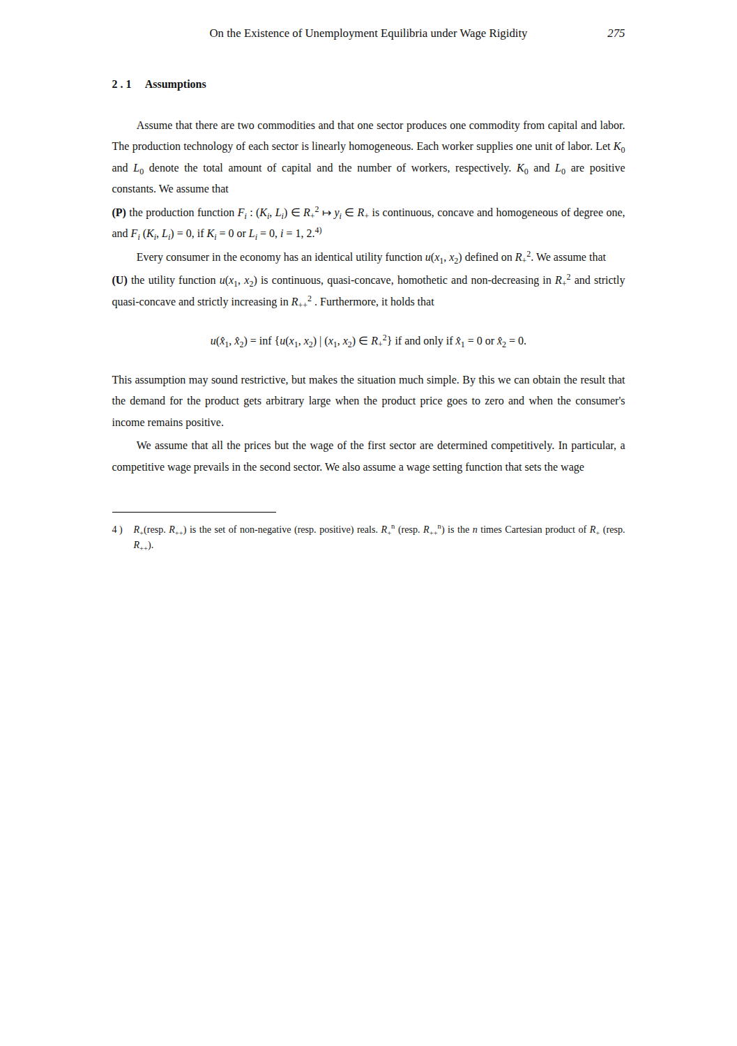On the Existence of Unemployment Equilibria under Wage Rigidity 275
2 . 1 Assumptions
Assume that there are two commodities and that one sector produces one commodity from capital and labor. The production technology of each sector is linearly homogeneous. Each worker supplies one unit of labor. Let K0 and L0 denote the total amount of capital and the number of workers, respectively. K0 and L0 are positive constants. We assume that
(P) the production function Fi : (Ki, Li) ∈ R+2 ↦ yi ∈ R+ is continuous, concave and homogeneous of degree one, and Fi (Ki, Li) = 0, if Ki = 0 or Li = 0, i = 1, 2.4)
Every consumer in the economy has an identical utility function u(x1, x2) defined on R+2. We assume that
(U) the utility function u(x1, x2) is continuous, quasi-concave, homothetic and non-decreasing in R+2 and strictly quasi-concave and strictly increasing in R++2 . Furthermore, it holds that
u(x̂1, x̂2) = inf {u(x1, x2) | (x1, x2) ∈ R+2} if and only if x̂1 = 0 or x̂2 = 0.
This assumption may sound restrictive, but makes the situation much simple. By this we can obtain the result that the demand for the product gets arbitrary large when the product price goes to zero and when the consumer's income remains positive.
We assume that all the prices but the wage of the first sector are determined competitively. In particular, a competitive wage prevails in the second sector. We also assume a wage setting function that sets the wage
4 ) R+(resp. R++) is the set of non-negative (resp. positive) reals. R+n (resp. R++n) is the n times Cartesian product of R+ (resp. R++).